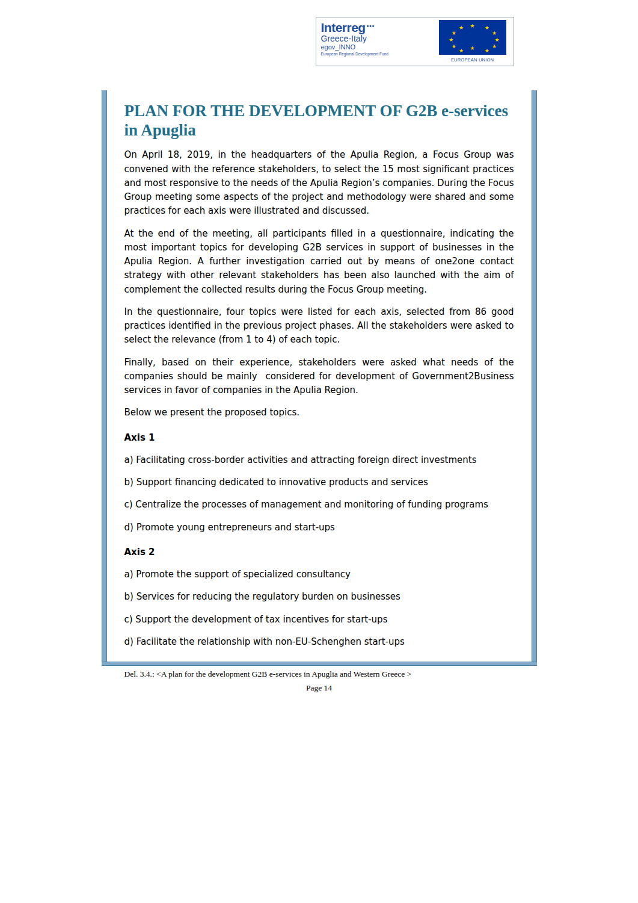Interreg•••
Greece-Italy
egov_INNO
European Regional Development Fund
★ ★ ★ ★ ★ ★ ★ ★ ★ ★ ★ ★
EUROPEAN UNION
PLAN FOR THE DEVELOPMENT OF G2B e-services in Apuglia
On April 18, 2019, in the headquarters of the Apulia Region, a Focus Group was convened with the reference stakeholders, to select the 15 most significant practices and most responsive to the needs of the Apulia Region’s companies. During the Focus Group meeting some aspects of the project and methodology were shared and some practices for each axis were illustrated and discussed.
At the end of the meeting, all participants filled in a questionnaire, indicating the most important topics for developing G2B services in support of businesses in the Apulia Region. A further investigation carried out by means of one2one contact strategy with other relevant stakeholders has been also launched with the aim of complement the collected results during the Focus Group meeting.
In the questionnaire, four topics were listed for each axis, selected from 86 good practices identified in the previous project phases. All the stakeholders were asked to select the relevance (from 1 to 4) of each topic.
Finally, based on their experience, stakeholders were asked what needs of the companies should be mainly considered for development of Government2Business services in favor of companies in the Apulia Region.
Below we present the proposed topics.
Axis 1
a) Facilitating cross-border activities and attracting foreign direct investments
b) Support financing dedicated to innovative products and services
c) Centralize the processes of management and monitoring of funding programs
d) Promote young entrepreneurs and start-ups
Axis 2
a) Promote the support of specialized consultancy
b) Services for reducing the regulatory burden on businesses
c) Support the development of tax incentives for start-ups
d) Facilitate the relationship with non-EU-Schenghen start-ups
Del. 3.4.: <A plan for the development G2B e-services in Apuglia and Western Greece >
Page 14